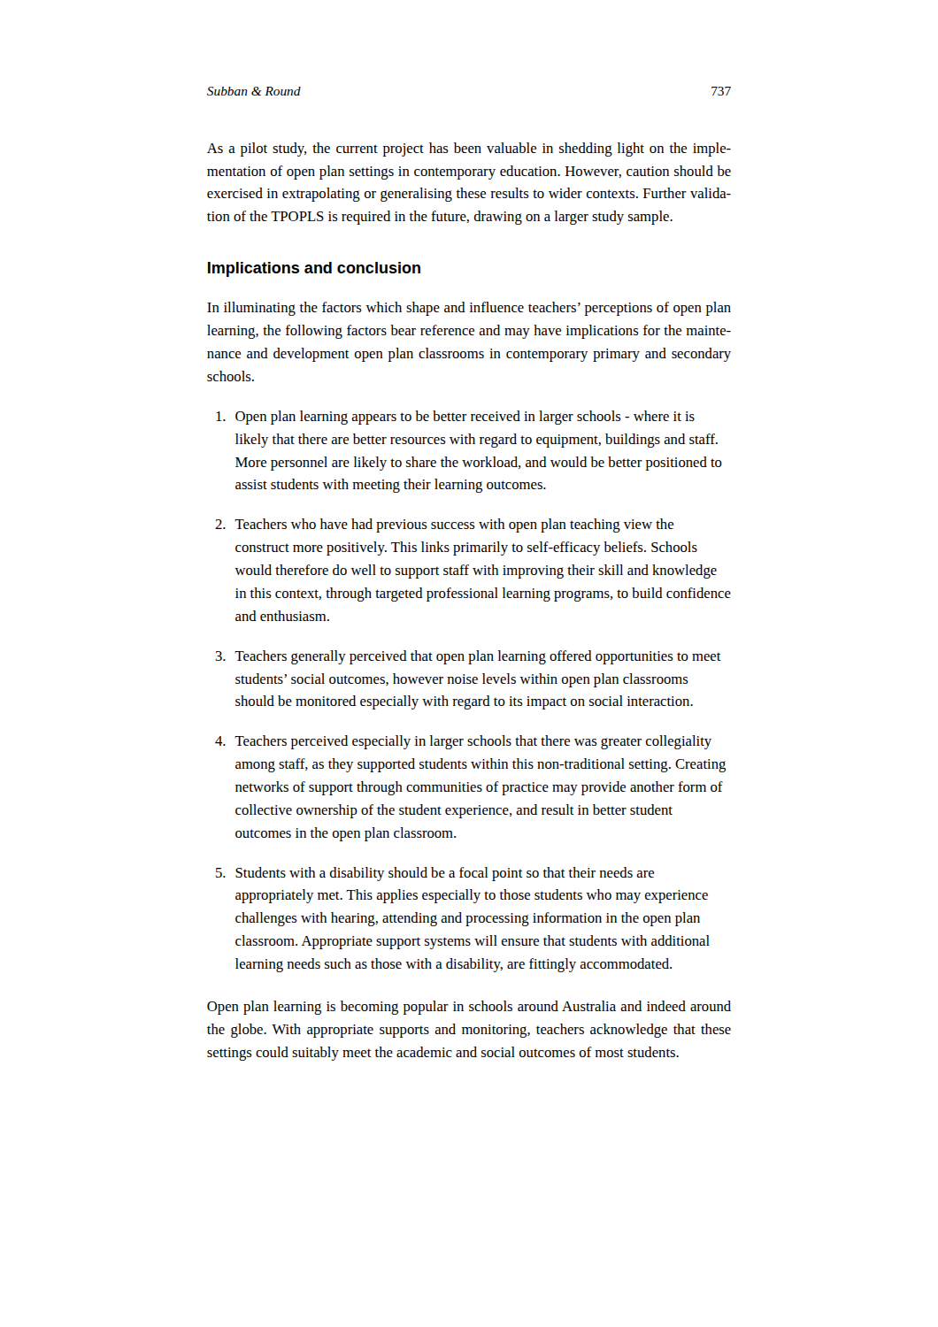Subban & Round 737
As a pilot study, the current project has been valuable in shedding light on the implementation of open plan settings in contemporary education. However, caution should be exercised in extrapolating or generalising these results to wider contexts. Further validation of the TPOPLS is required in the future, drawing on a larger study sample.
Implications and conclusion
In illuminating the factors which shape and influence teachers’ perceptions of open plan learning, the following factors bear reference and may have implications for the maintenance and development open plan classrooms in contemporary primary and secondary schools.
Open plan learning appears to be better received in larger schools - where it is likely that there are better resources with regard to equipment, buildings and staff. More personnel are likely to share the workload, and would be better positioned to assist students with meeting their learning outcomes.
Teachers who have had previous success with open plan teaching view the construct more positively. This links primarily to self-efficacy beliefs. Schools would therefore do well to support staff with improving their skill and knowledge in this context, through targeted professional learning programs, to build confidence and enthusiasm.
Teachers generally perceived that open plan learning offered opportunities to meet students’ social outcomes, however noise levels within open plan classrooms should be monitored especially with regard to its impact on social interaction.
Teachers perceived especially in larger schools that there was greater collegiality among staff, as they supported students within this non-traditional setting. Creating networks of support through communities of practice may provide another form of collective ownership of the student experience, and result in better student outcomes in the open plan classroom.
Students with a disability should be a focal point so that their needs are appropriately met. This applies especially to those students who may experience challenges with hearing, attending and processing information in the open plan classroom. Appropriate support systems will ensure that students with additional learning needs such as those with a disability, are fittingly accommodated.
Open plan learning is becoming popular in schools around Australia and indeed around the globe. With appropriate supports and monitoring, teachers acknowledge that these settings could suitably meet the academic and social outcomes of most students.